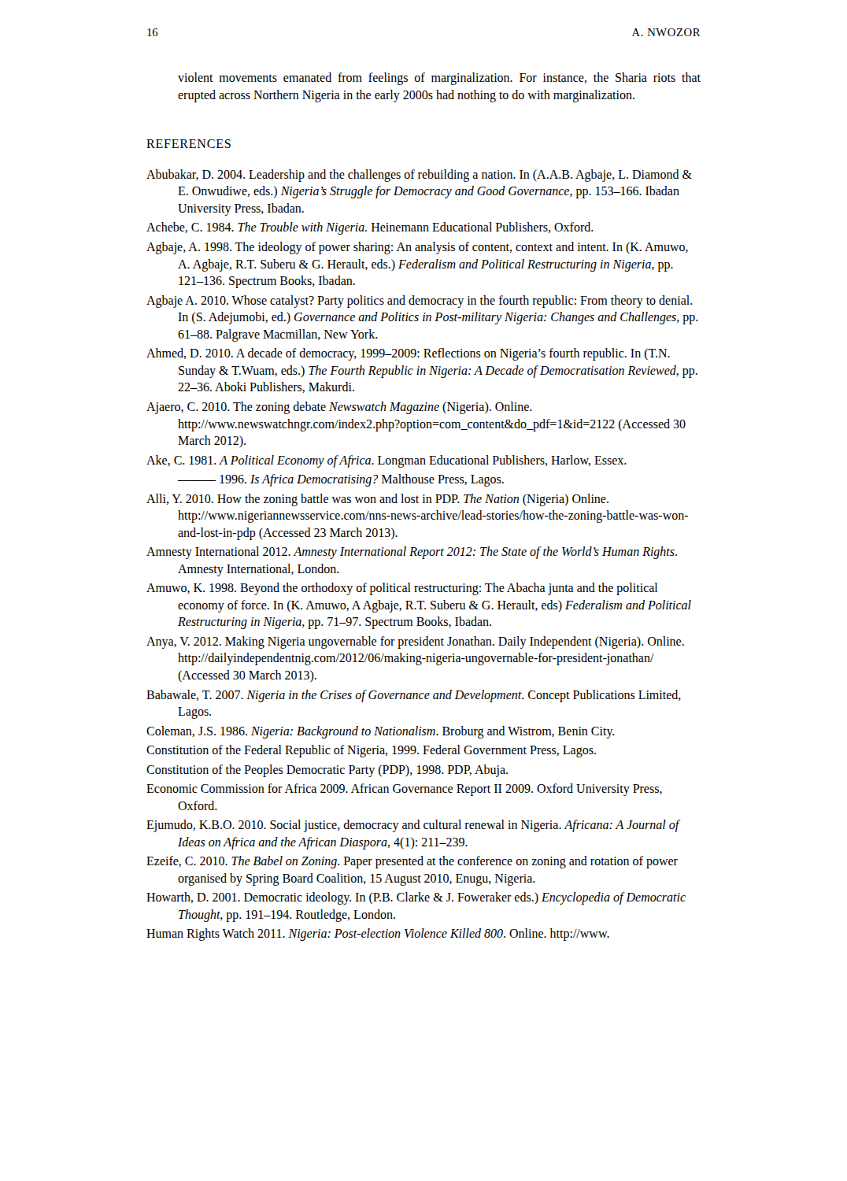16 A. NWOZOR
violent movements emanated from feelings of marginalization. For instance, the Sharia riots that erupted across Northern Nigeria in the early 2000s had nothing to do with marginalization.
References
Abubakar, D. 2004. Leadership and the challenges of rebuilding a nation. In (A.A.B. Agbaje, L. Diamond & E. Onwudiwe, eds.) Nigeria’s Struggle for Democracy and Good Governance, pp. 153–166. Ibadan University Press, Ibadan.
Achebe, C. 1984. The Trouble with Nigeria. Heinemann Educational Publishers, Oxford.
Agbaje, A. 1998. The ideology of power sharing: An analysis of content, context and intent. In (K. Amuwo, A. Agbaje, R.T. Suberu & G. Herault, eds.) Federalism and Political Restructuring in Nigeria, pp. 121–136. Spectrum Books, Ibadan.
Agbaje A. 2010. Whose catalyst? Party politics and democracy in the fourth republic: From theory to denial. In (S. Adejumobi, ed.) Governance and Politics in Post-military Nigeria: Changes and Challenges, pp. 61–88. Palgrave Macmillan, New York.
Ahmed, D. 2010. A decade of democracy, 1999–2009: Reflections on Nigeria’s fourth republic. In (T.N. Sunday & T.Wuam, eds.) The Fourth Republic in Nigeria: A Decade of Democratisation Reviewed, pp. 22–36. Aboki Publishers, Makurdi.
Ajaero, C. 2010. The zoning debate Newswatch Magazine (Nigeria). Online. http://www.newswatchngr.com/index2.php?option=com_content&do_pdf=1&id=2122 (Accessed 30 March 2012).
Ake, C. 1981. A Political Economy of Africa. Longman Educational Publishers, Harlow, Essex.
——— 1996. Is Africa Democratising? Malthouse Press, Lagos.
Alli, Y. 2010. How the zoning battle was won and lost in PDP. The Nation (Nigeria) Online. http://www.nigeriannewsservice.com/nns-news-archive/lead-stories/how-the-zoning-battle-was-won-and-lost-in-pdp (Accessed 23 March 2013).
Amnesty International 2012. Amnesty International Report 2012: The State of the World’s Human Rights. Amnesty International, London.
Amuwo, K. 1998. Beyond the orthodoxy of political restructuring: The Abacha junta and the political economy of force. In (K. Amuwo, A Agbaje, R.T. Suberu & G. Herault, eds) Federalism and Political Restructuring in Nigeria, pp. 71–97. Spectrum Books, Ibadan.
Anya, V. 2012. Making Nigeria ungovernable for president Jonathan. Daily Independent (Nigeria). Online. http://dailyindependentnig.com/2012/06/making-nigeria-ungovernable-for-president-jonathan/ (Accessed 30 March 2013).
Babawale, T. 2007. Nigeria in the Crises of Governance and Development. Concept Publications Limited, Lagos.
Coleman, J.S. 1986. Nigeria: Background to Nationalism. Broburg and Wistrom, Benin City.
Constitution of the Federal Republic of Nigeria, 1999. Federal Government Press, Lagos.
Constitution of the Peoples Democratic Party (PDP), 1998. PDP, Abuja.
Economic Commission for Africa 2009. African Governance Report II 2009. Oxford University Press, Oxford.
Ejumudo, K.B.O. 2010. Social justice, democracy and cultural renewal in Nigeria. Africana: A Journal of Ideas on Africa and the African Diaspora, 4(1): 211–239.
Ezeife, C. 2010. The Babel on Zoning. Paper presented at the conference on zoning and rotation of power organised by Spring Board Coalition, 15 August 2010, Enugu, Nigeria.
Howarth, D. 2001. Democratic ideology. In (P.B. Clarke & J. Foweraker eds.) Encyclopedia of Democratic Thought, pp. 191–194. Routledge, London.
Human Rights Watch 2011. Nigeria: Post-election Violence Killed 800. Online. http://www.